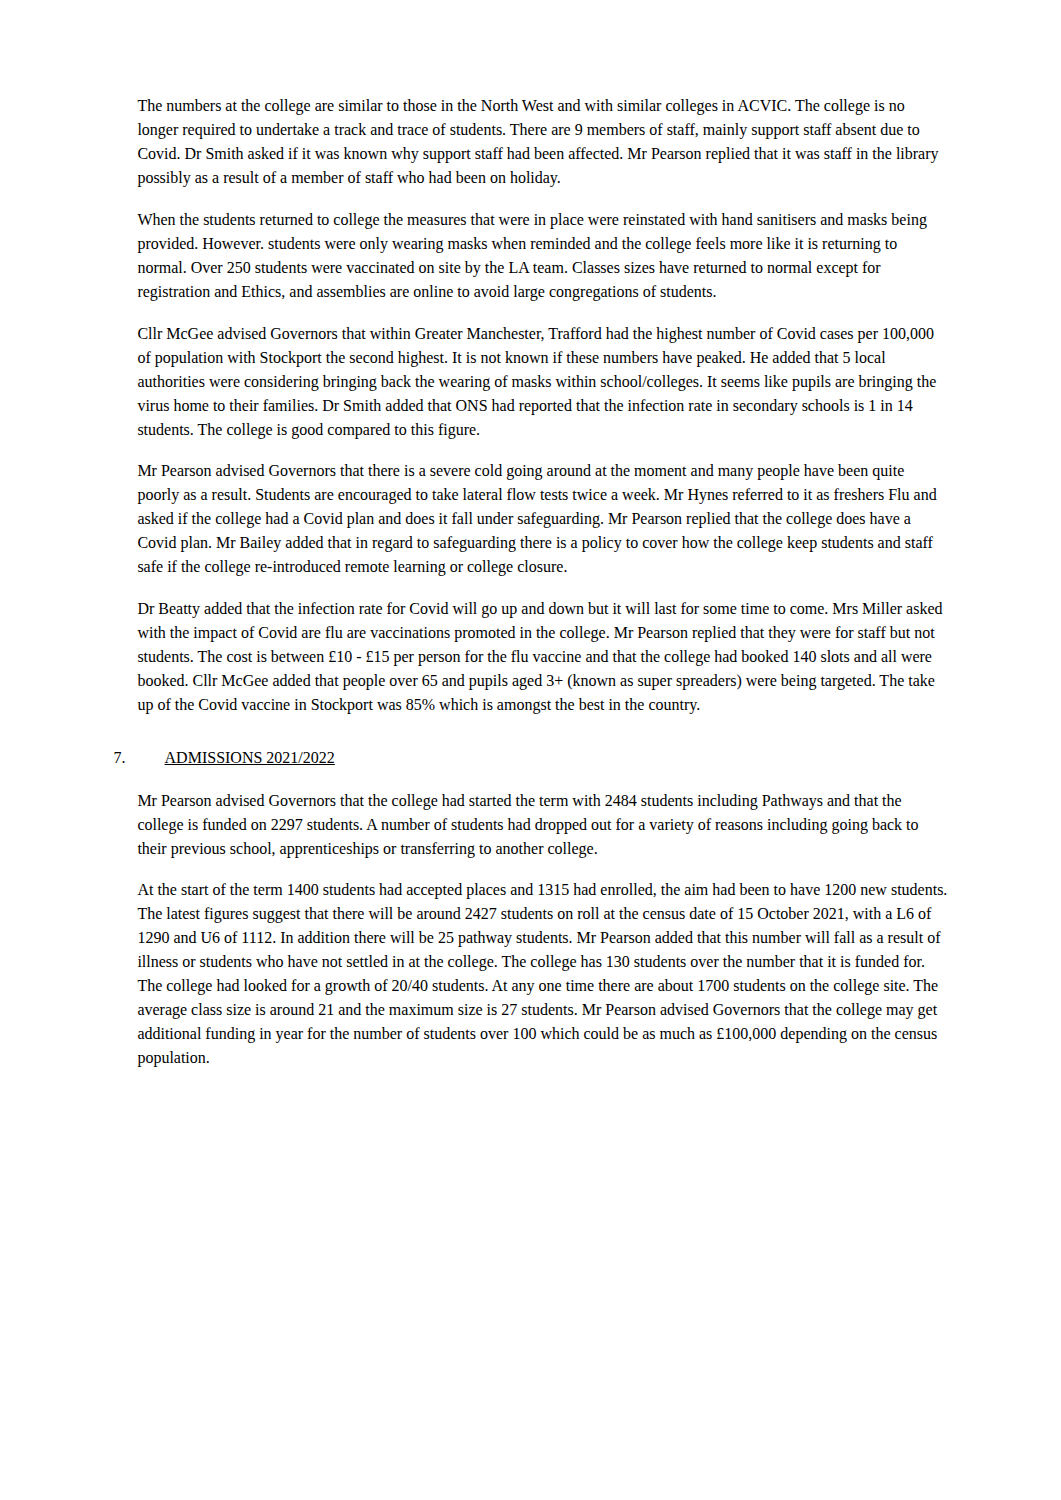The numbers at the college are similar to those in the North West and with similar colleges in ACVIC. The college is no longer required to undertake a track and trace of students. There are 9 members of staff, mainly support staff absent due to Covid. Dr Smith asked if it was known why support staff had been affected. Mr Pearson replied that it was staff in the library possibly as a result of a member of staff who had been on holiday.
When the students returned to college the measures that were in place were reinstated with hand sanitisers and masks being provided. However. students were only wearing masks when reminded and the college feels more like it is returning to normal. Over 250 students were vaccinated on site by the LA team. Classes sizes have returned to normal except for registration and Ethics, and assemblies are online to avoid large congregations of students.
Cllr McGee advised Governors that within Greater Manchester, Trafford had the highest number of Covid cases per 100,000 of population with Stockport the second highest. It is not known if these numbers have peaked. He added that 5 local authorities were considering bringing back the wearing of masks within school/colleges. It seems like pupils are bringing the virus home to their families. Dr Smith added that ONS had reported that the infection rate in secondary schools is 1 in 14 students. The college is good compared to this figure.
Mr Pearson advised Governors that there is a severe cold going around at the moment and many people have been quite poorly as a result. Students are encouraged to take lateral flow tests twice a week. Mr Hynes referred to it as freshers Flu and asked if the college had a Covid plan and does it fall under safeguarding. Mr Pearson replied that the college does have a Covid plan. Mr Bailey added that in regard to safeguarding there is a policy to cover how the college keep students and staff safe if the college re-introduced remote learning or college closure.
Dr Beatty added that the infection rate for Covid will go up and down but it will last for some time to come. Mrs Miller asked with the impact of Covid are flu are vaccinations promoted in the college. Mr Pearson replied that they were for staff but not students. The cost is between £10 - £15 per person for the flu vaccine and that the college had booked 140 slots and all were booked. Cllr McGee added that people over 65 and pupils aged 3+ (known as super spreaders) were being targeted. The take up of the Covid vaccine in Stockport was 85% which is amongst the best in the country.
7. ADMISSIONS 2021/2022
Mr Pearson advised Governors that the college had started the term with 2484 students including Pathways and that the college is funded on 2297 students. A number of students had dropped out for a variety of reasons including going back to their previous school, apprenticeships or transferring to another college.
At the start of the term 1400 students had accepted places and 1315 had enrolled, the aim had been to have 1200 new students. The latest figures suggest that there will be around 2427 students on roll at the census date of 15 October 2021, with a L6 of 1290 and U6 of 1112. In addition there will be 25 pathway students. Mr Pearson added that this number will fall as a result of illness or students who have not settled in at the college. The college has 130 students over the number that it is funded for. The college had looked for a growth of 20/40 students. At any one time there are about 1700 students on the college site. The average class size is around 21 and the maximum size is 27 students. Mr Pearson advised Governors that the college may get additional funding in year for the number of students over 100 which could be as much as £100,000 depending on the census population.